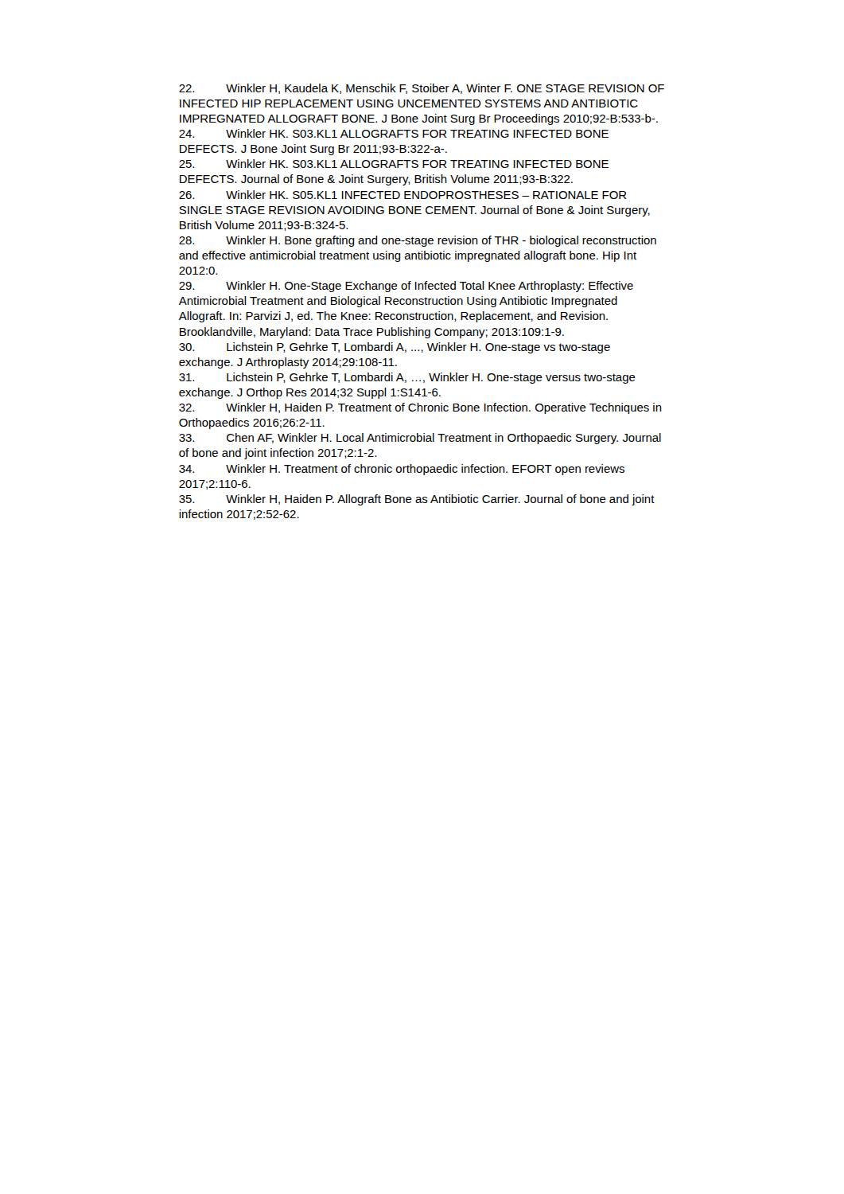22. Winkler H, Kaudela K, Menschik F, Stoiber A, Winter F. ONE STAGE REVISION OF INFECTED HIP REPLACEMENT USING UNCEMENTED SYSTEMS AND ANTIBIOTIC IMPREGNATED ALLOGRAFT BONE. J Bone Joint Surg Br Proceedings 2010;92-B:533-b-.
24. Winkler HK. S03.KL1 ALLOGRAFTS FOR TREATING INFECTED BONE DEFECTS. J Bone Joint Surg Br 2011;93-B:322-a-.
25. Winkler HK. S03.KL1 ALLOGRAFTS FOR TREATING INFECTED BONE DEFECTS. Journal of Bone & Joint Surgery, British Volume 2011;93-B:322.
26. Winkler HK. S05.KL1 INFECTED ENDOPROSTHESES – RATIONALE FOR SINGLE STAGE REVISION AVOIDING BONE CEMENT. Journal of Bone & Joint Surgery, British Volume 2011;93-B:324-5.
28. Winkler H. Bone grafting and one-stage revision of THR - biological reconstruction and effective antimicrobial treatment using antibiotic impregnated allograft bone. Hip Int 2012:0.
29. Winkler H. One-Stage Exchange of Infected Total Knee Arthroplasty: Effective Antimicrobial Treatment and Biological Reconstruction Using Antibiotic Impregnated Allograft. In: Parvizi J, ed. The Knee: Reconstruction, Replacement, and Revision. Brooklandville, Maryland: Data Trace Publishing Company; 2013:109:1-9.
30. Lichstein P, Gehrke T, Lombardi A, ..., Winkler H. One-stage vs two-stage exchange. J Arthroplasty 2014;29:108-11.
31. Lichstein P, Gehrke T, Lombardi A, …, Winkler H. One-stage versus two-stage exchange. J Orthop Res 2014;32 Suppl 1:S141-6.
32. Winkler H, Haiden P. Treatment of Chronic Bone Infection. Operative Techniques in Orthopaedics 2016;26:2-11.
33. Chen AF, Winkler H. Local Antimicrobial Treatment in Orthopaedic Surgery. Journal of bone and joint infection 2017;2:1-2.
34. Winkler H. Treatment of chronic orthopaedic infection. EFORT open reviews 2017;2:110-6.
35. Winkler H, Haiden P. Allograft Bone as Antibiotic Carrier. Journal of bone and joint infection 2017;2:52-62.